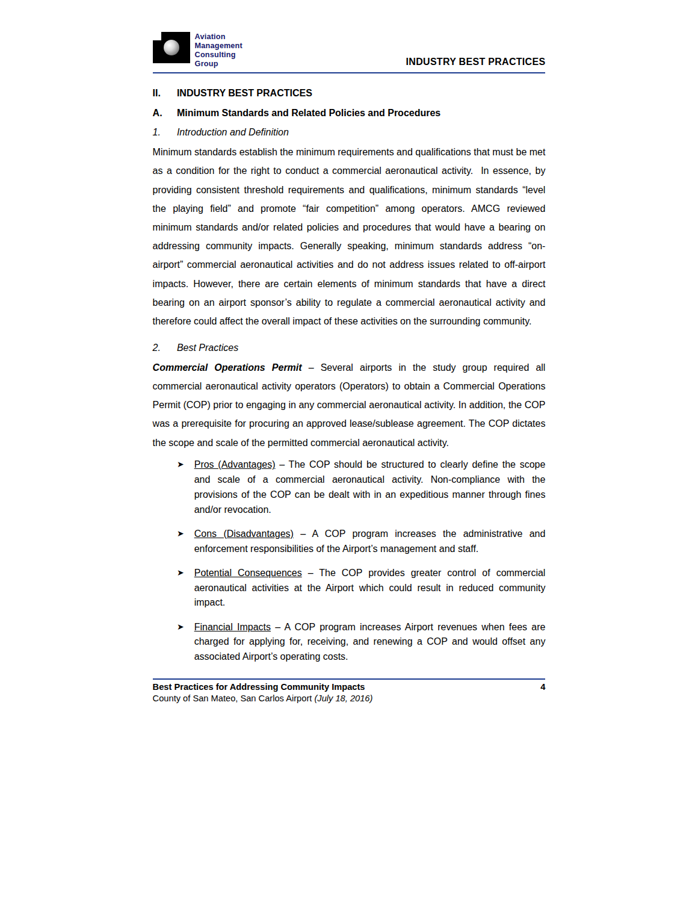Aviation
Management
Consulting
Group
INDUSTRY BEST PRACTICES
II. INDUSTRY BEST PRACTICES
A. Minimum Standards and Related Policies and Procedures
1. Introduction and Definition
Minimum standards establish the minimum requirements and qualifications that must be met as a condition for the right to conduct a commercial aeronautical activity. In essence, by providing consistent threshold requirements and qualifications, minimum standards “level the playing field” and promote “fair competition” among operators. AMCG reviewed minimum standards and/or related policies and procedures that would have a bearing on addressing community impacts. Generally speaking, minimum standards address “on-airport” commercial aeronautical activities and do not address issues related to off-airport impacts. However, there are certain elements of minimum standards that have a direct bearing on an airport sponsor’s ability to regulate a commercial aeronautical activity and therefore could affect the overall impact of these activities on the surrounding community.
2. Best Practices
Commercial Operations Permit – Several airports in the study group required all commercial aeronautical activity operators (Operators) to obtain a Commercial Operations Permit (COP) prior to engaging in any commercial aeronautical activity. In addition, the COP was a prerequisite for procuring an approved lease/sublease agreement. The COP dictates the scope and scale of the permitted commercial aeronautical activity.
Pros (Advantages) – The COP should be structured to clearly define the scope and scale of a commercial aeronautical activity. Non-compliance with the provisions of the COP can be dealt with in an expeditious manner through fines and/or revocation.
Cons (Disadvantages) – A COP program increases the administrative and enforcement responsibilities of the Airport’s management and staff.
Potential Consequences – The COP provides greater control of commercial aeronautical activities at the Airport which could result in reduced community impact.
Financial Impacts – A COP program increases Airport revenues when fees are charged for applying for, receiving, and renewing a COP and would offset any associated Airport’s operating costs.
Best Practices for Addressing Community Impacts
County of San Mateo, San Carlos Airport (July 18, 2016)
4